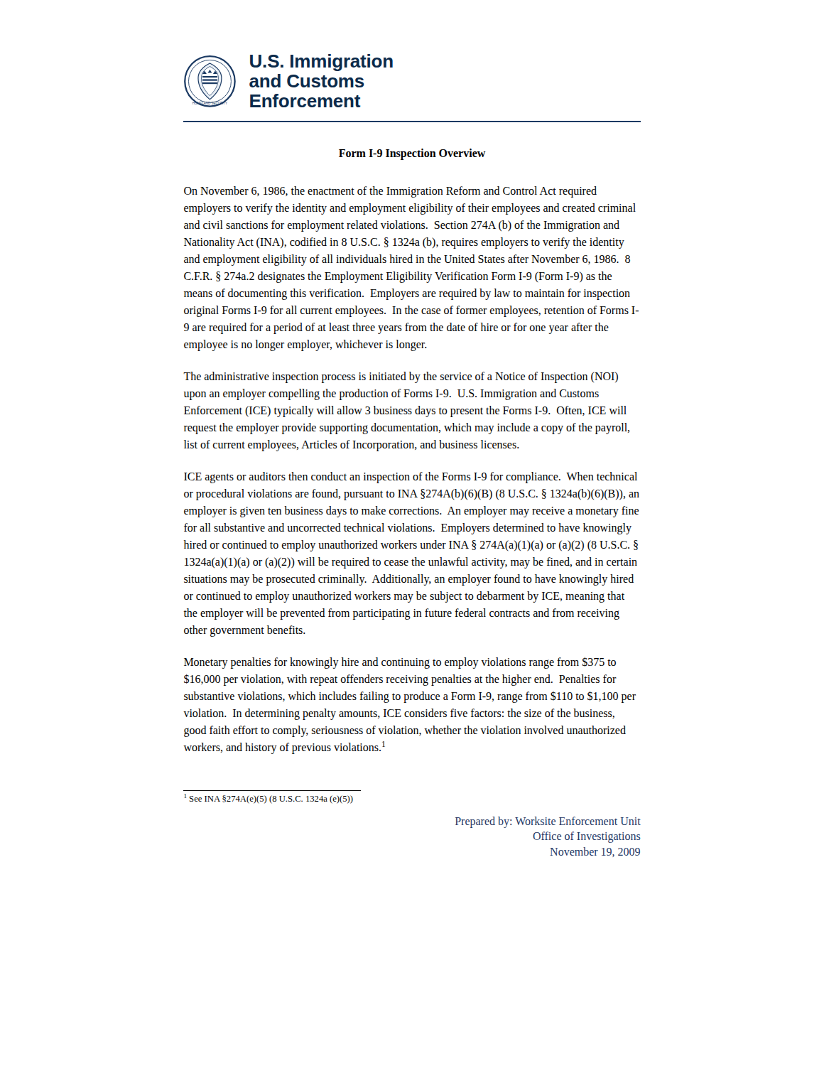HOMELAND SECURITY
U.S. Immigration
and Customs
Enforcement
Form I-9 Inspection Overview
On November 6, 1986, the enactment of the Immigration Reform and Control Act required employers to verify the identity and employment eligibility of their employees and created criminal and civil sanctions for employment related violations. Section 274A (b) of the Immigration and Nationality Act (INA), codified in 8 U.S.C. § 1324a (b), requires employers to verify the identity and employment eligibility of all individuals hired in the United States after November 6, 1986. 8 C.F.R. § 274a.2 designates the Employment Eligibility Verification Form I-9 (Form I-9) as the means of documenting this verification. Employers are required by law to maintain for inspection original Forms I-9 for all current employees. In the case of former employees, retention of Forms I-9 are required for a period of at least three years from the date of hire or for one year after the employee is no longer employer, whichever is longer.
The administrative inspection process is initiated by the service of a Notice of Inspection (NOI) upon an employer compelling the production of Forms I-9. U.S. Immigration and Customs Enforcement (ICE) typically will allow 3 business days to present the Forms I-9. Often, ICE will request the employer provide supporting documentation, which may include a copy of the payroll, list of current employees, Articles of Incorporation, and business licenses.
ICE agents or auditors then conduct an inspection of the Forms I-9 for compliance. When technical or procedural violations are found, pursuant to INA §274A(b)(6)(B) (8 U.S.C. § 1324a(b)(6)(B)), an employer is given ten business days to make corrections. An employer may receive a monetary fine for all substantive and uncorrected technical violations. Employers determined to have knowingly hired or continued to employ unauthorized workers under INA § 274A(a)(1)(a) or (a)(2) (8 U.S.C. § 1324a(a)(1)(a) or (a)(2)) will be required to cease the unlawful activity, may be fined, and in certain situations may be prosecuted criminally. Additionally, an employer found to have knowingly hired or continued to employ unauthorized workers may be subject to debarment by ICE, meaning that the employer will be prevented from participating in future federal contracts and from receiving other government benefits.
Monetary penalties for knowingly hire and continuing to employ violations range from $375 to $16,000 per violation, with repeat offenders receiving penalties at the higher end. Penalties for substantive violations, which includes failing to produce a Form I-9, range from $110 to $1,100 per violation. In determining penalty amounts, ICE considers five factors: the size of the business, good faith effort to comply, seriousness of violation, whether the violation involved unauthorized workers, and history of previous violations.1
1 See INA §274A(e)(5) (8 U.S.C. 1324a (e)(5))
Prepared by: Worksite Enforcement Unit
Office of Investigations
November 19, 2009